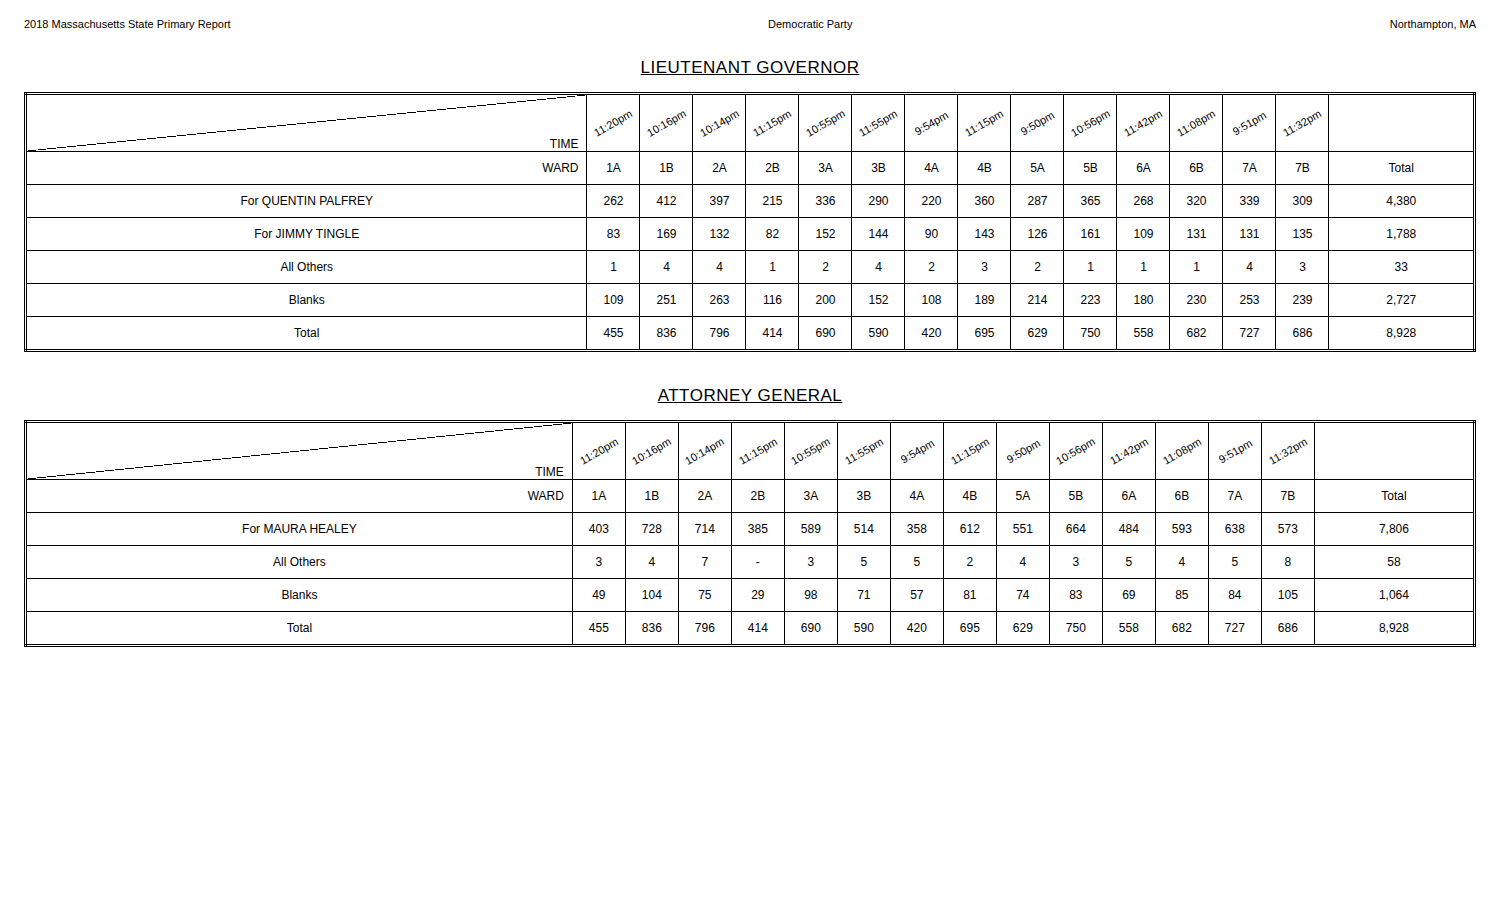2018 Massachusetts State Primary Report
Democratic Party
Northampton, MA
LIEUTENANT GOVERNOR
| TIME | 11:20pm | 10:16pm | 10:14pm | 11:15pm | 10:55pm | 11:55pm | 9:54pm | 11:15pm | 9:50pm | 10:56pm | 11:42pm | 11:08pm | 9:51pm | 11:32pm | |
| --- | --- | --- | --- | --- | --- | --- | --- | --- | --- | --- | --- | --- | --- | --- | --- |
| WARD | 1A | 1B | 2A | 2B | 3A | 3B | 4A | 4B | 5A | 5B | 6A | 6B | 7A | 7B | Total |
| For QUENTIN PALFREY | 262 | 412 | 397 | 215 | 336 | 290 | 220 | 360 | 287 | 365 | 268 | 320 | 339 | 309 | 4,380 |
| For JIMMY TINGLE | 83 | 169 | 132 | 82 | 152 | 144 | 90 | 143 | 126 | 161 | 109 | 131 | 131 | 135 | 1,788 |
| All Others | 1 | 4 | 4 | 1 | 2 | 4 | 2 | 3 | 2 | 1 | 1 | 1 | 4 | 3 | 33 |
| Blanks | 109 | 251 | 263 | 116 | 200 | 152 | 108 | 189 | 214 | 223 | 180 | 230 | 253 | 239 | 2,727 |
| Total | 455 | 836 | 796 | 414 | 690 | 590 | 420 | 695 | 629 | 750 | 558 | 682 | 727 | 686 | 8,928 |
ATTORNEY GENERAL
| TIME | 11:20pm | 10:16pm | 10:14pm | 11:15pm | 10:55pm | 11:55pm | 9:54pm | 11:15pm | 9:50pm | 10:56pm | 11:42pm | 11:08pm | 9:51pm | 11:32pm | |
| --- | --- | --- | --- | --- | --- | --- | --- | --- | --- | --- | --- | --- | --- | --- | --- |
| WARD | 1A | 1B | 2A | 2B | 3A | 3B | 4A | 4B | 5A | 5B | 6A | 6B | 7A | 7B | Total |
| For MAURA HEALEY | 403 | 728 | 714 | 385 | 589 | 514 | 358 | 612 | 551 | 664 | 484 | 593 | 638 | 573 | 7,806 |
| All Others | 3 | 4 | 7 | - | 3 | 5 | 5 | 2 | 4 | 3 | 5 | 4 | 5 | 8 | 58 |
| Blanks | 49 | 104 | 75 | 29 | 98 | 71 | 57 | 81 | 74 | 83 | 69 | 85 | 84 | 105 | 1,064 |
| Total | 455 | 836 | 796 | 414 | 690 | 590 | 420 | 695 | 629 | 750 | 558 | 682 | 727 | 686 | 8,928 |